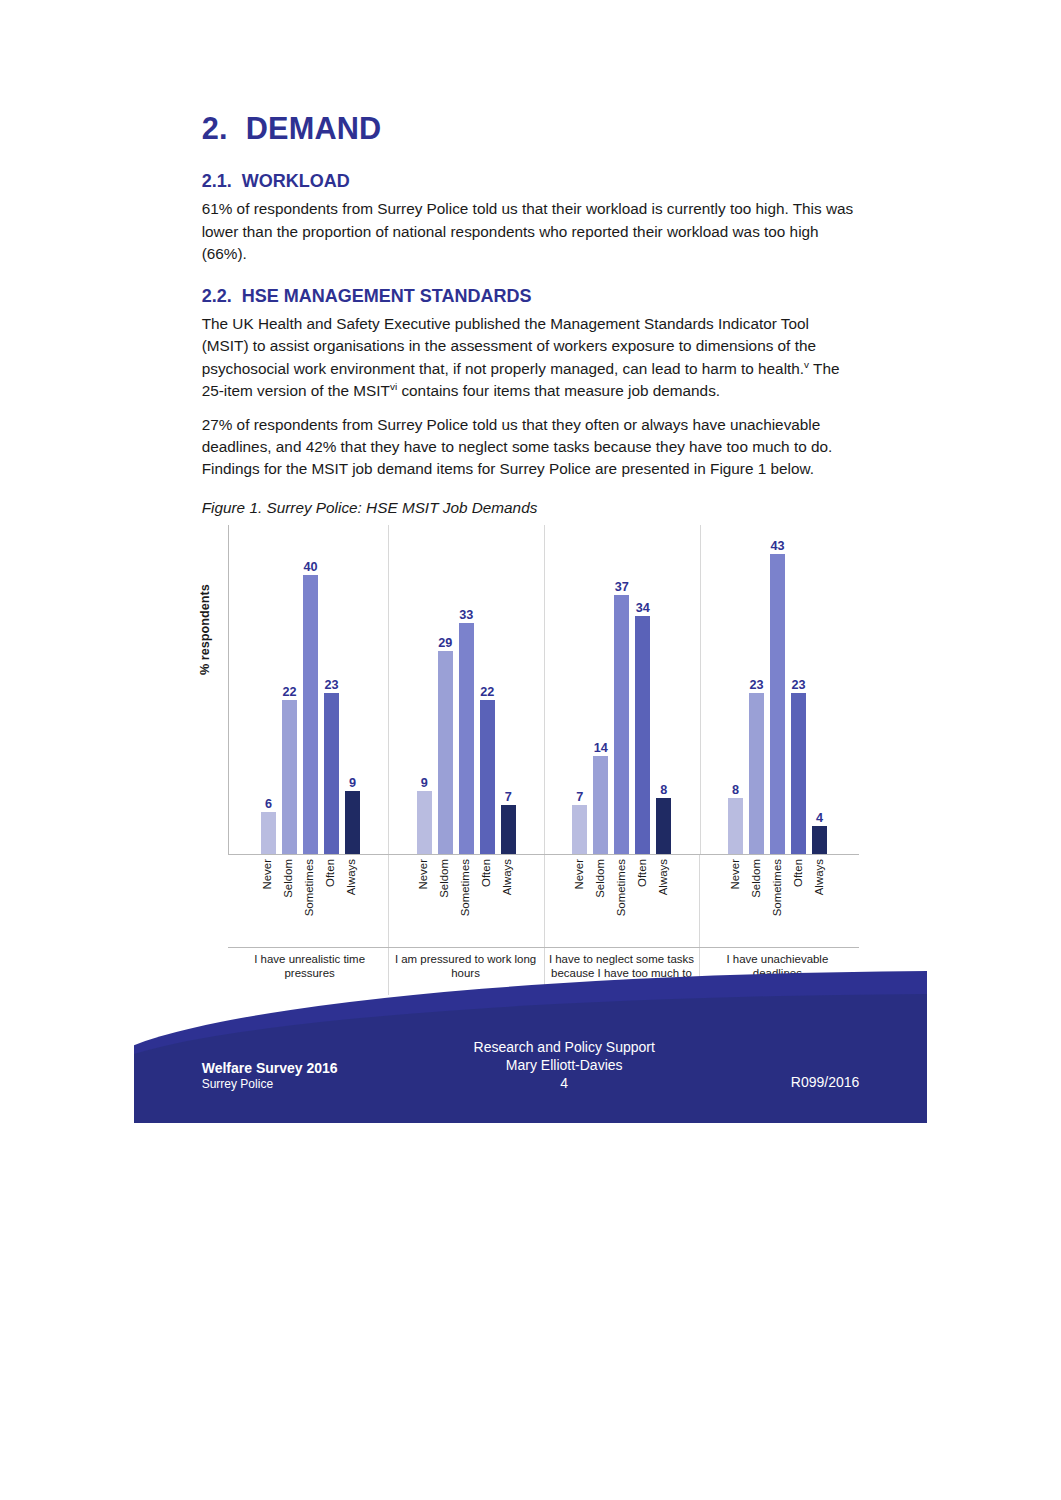2. DEMAND
2.1. WORKLOAD
61% of respondents from Surrey Police told us that their workload is currently too high. This was lower than the proportion of national respondents who reported their workload was too high (66%).
2.2. HSE MANAGEMENT STANDARDS
The UK Health and Safety Executive published the Management Standards Indicator Tool (MSIT) to assist organisations in the assessment of workers exposure to dimensions of the psychosocial work environment that, if not properly managed, can lead to harm to health.v The 25-item version of the MSITvi contains four items that measure job demands.
27% of respondents from Surrey Police told us that they often or always have unachievable deadlines, and 42% that they have to neglect some tasks because they have too much to do. Findings for the MSIT job demand items for Surrey Police are presented in Figure 1 below.
Figure 1. Surrey Police: HSE MSIT Job Demands
% respondents
6
22
40
23
9
9
29
33
22
7
7
14
37
34
8
8
23
43
23
4
Never
Seldom
Sometimes
Often
Always
Never
Seldom
Sometimes
Often
Always
Never
Seldom
Sometimes
Often
Always
Never
Seldom
Sometimes
Often
Always
I have unrealistic time pressures
I am pressured to work long hours
I have to neglect some tasks because I have too much to do
I have unachievable deadlines
Welfare Survey 2016
Surrey Police
Research and Policy Support
Mary Elliott-Davies
4
R099/2016